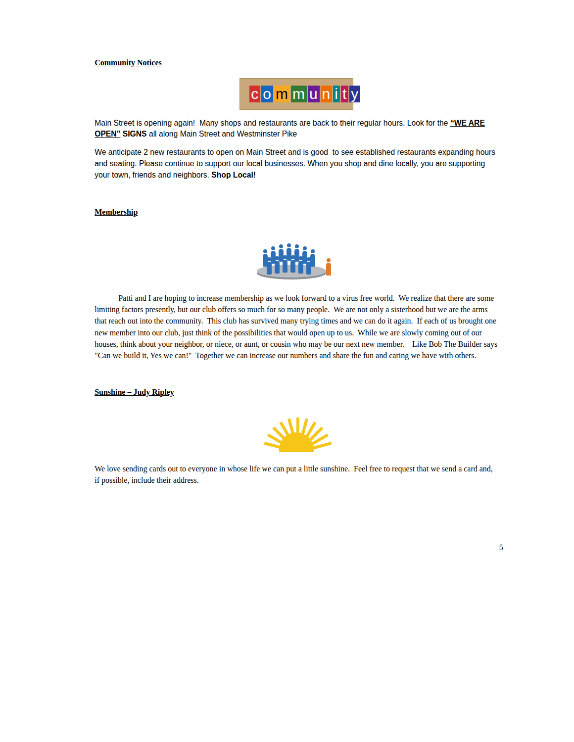Community Notices
community
Main Street is opening again! Many shops and restaurants are back to their regular hours. Look for the “WE ARE OPEN” SIGNS all along Main Street and Westminster Pike
We anticipate 2 new restaurants to open on Main Street and is good to see established restaurants expanding hours and seating. Please continue to support our local businesses. When you shop and dine locally, you are supporting your town, friends and neighbors. Shop Local!
Membership
Patti and I are hoping to increase membership as we look forward to a virus free world. We realize that there are some limiting factors presently, but our club offers so much for so many people. We are not only a sisterhood but we are the arms that reach out into the community. This club has survived many trying times and we can do it again. If each of us brought one new member into our club, just think of the possibilities that would open up to us. While we are slowly coming out of our houses, think about your neighbor, or niece, or aunt, or cousin who may be our next new member. Like Bob The Builder says "Can we build it, Yes we can!" Together we can increase our numbers and share the fun and caring we have with others.
Sunshine – Judy Ripley
We love sending cards out to everyone in whose life we can put a little sunshine. Feel free to request that we send a card and, if possible, include their address.
5